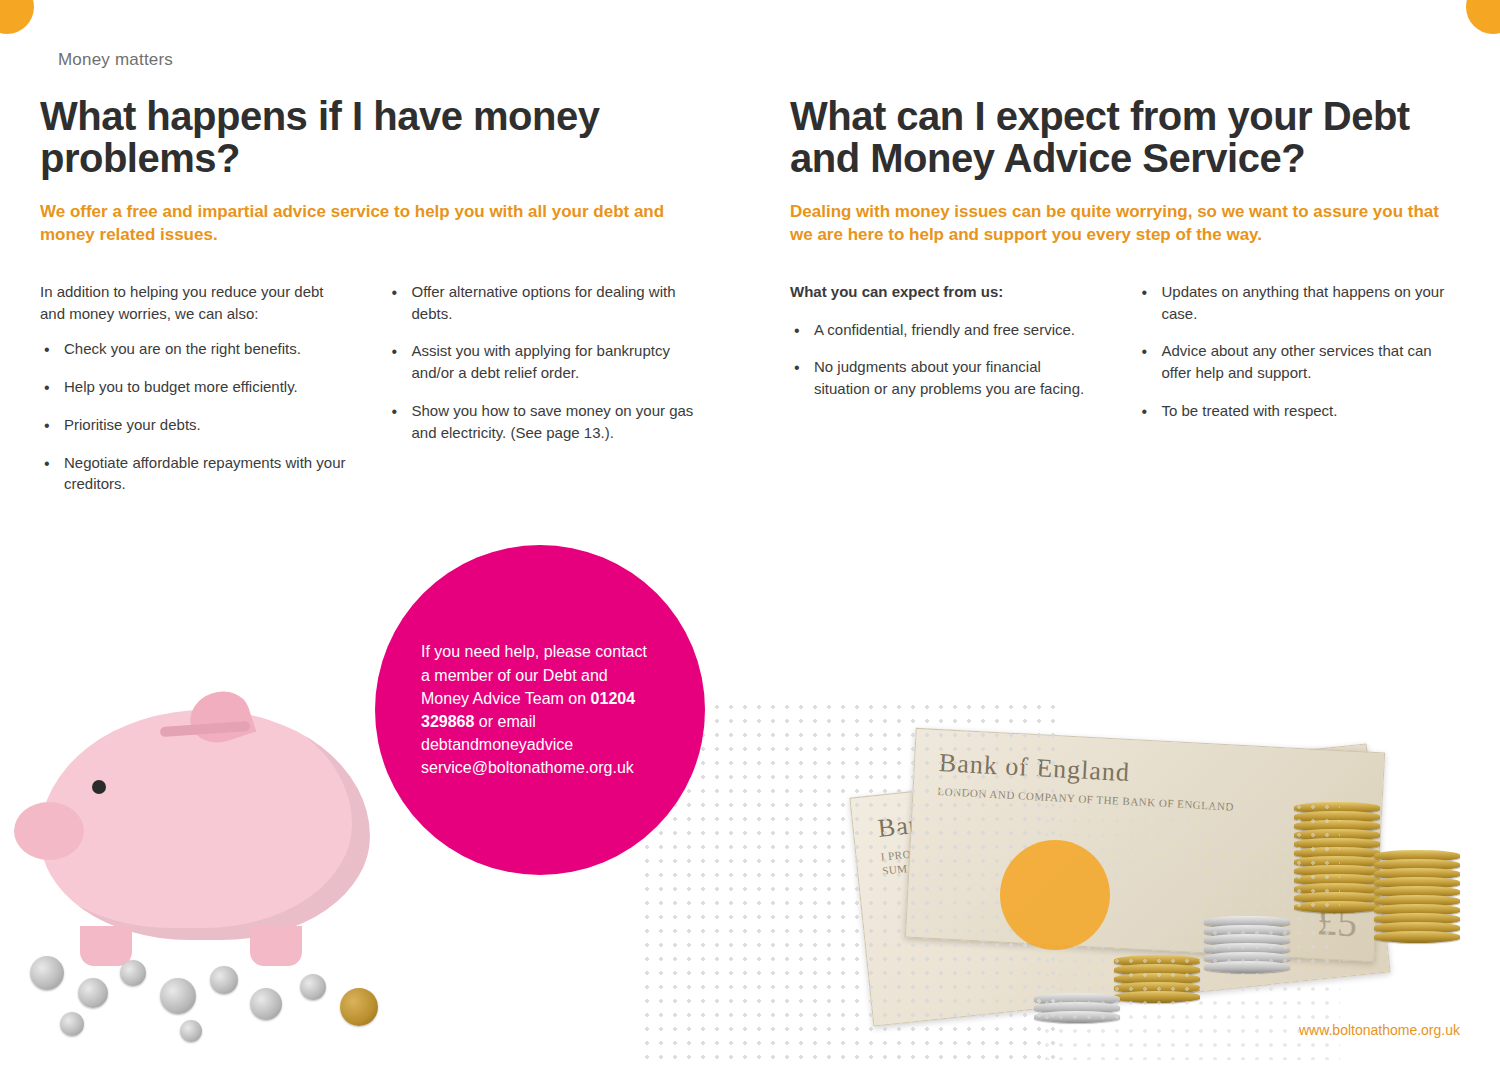4
5
Money matters
What happens if I have money problems?
We offer a free and impartial advice service to help you with all your debt and money related issues.
In addition to helping you reduce your debt and money worries, we can also:
Check you are on the right benefits.
Help you to budget more efficiently.
Prioritise your debts.
Negotiate affordable repayments with your creditors.
Offer alternative options for dealing with debts.
Assist you with applying for bankruptcy and/or a debt relief order.
Show you how to save money on your gas and electricity. (See page 13.).
What can I expect from your Debt and Money Advice Service?
Dealing with money issues can be quite worrying, so we want to assure you that we are here to help and support you every step of the way.
What you can expect from us:
A confidential, friendly and free service.
No judgments about your financial situation or any problems you are facing.
Updates on anything that happens on your case.
Advice about any other services that can offer help and support.
To be treated with respect.
Bank of England
I PROMISE TO PAY THE BEARER ON DEMAND THE SUM OF FIVE POUNDS
£5
Bank of England
LONDON AND COMPANY OF THE BANK OF ENGLAND
£5
If you need help, please contact a member of our Debt and Money Advice Team on 01204 329868 or email debtandmoneyadvice service@boltonathome.org.uk
www.boltonathome.org.uk